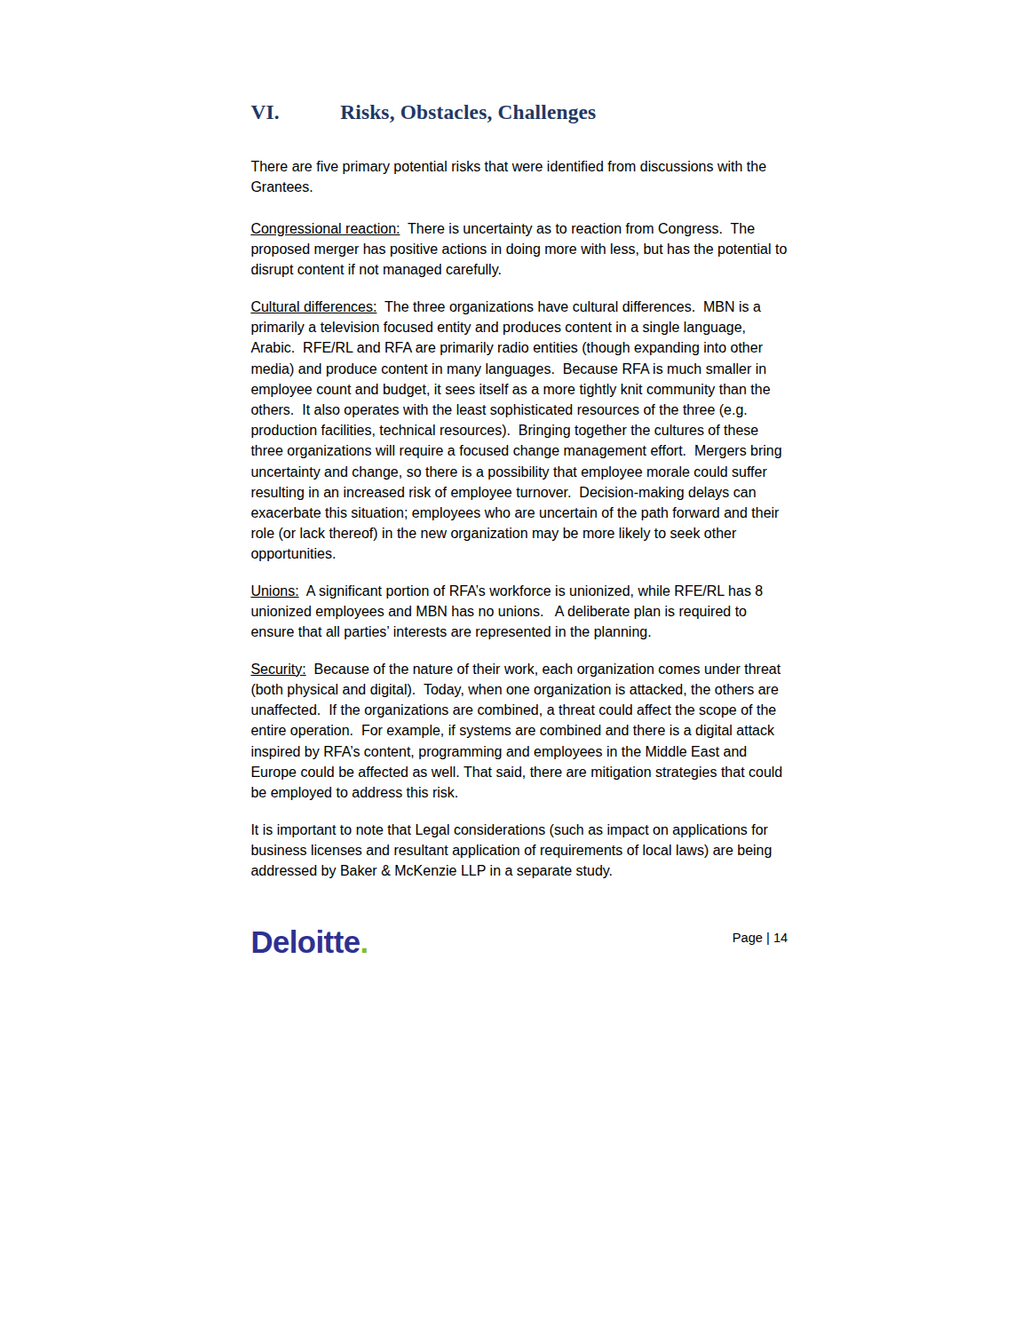VI. Risks, Obstacles, Challenges
There are five primary potential risks that were identified from discussions with the Grantees.
Congressional reaction: There is uncertainty as to reaction from Congress. The proposed merger has positive actions in doing more with less, but has the potential to disrupt content if not managed carefully.
Cultural differences: The three organizations have cultural differences. MBN is a primarily a television focused entity and produces content in a single language, Arabic. RFE/RL and RFA are primarily radio entities (though expanding into other media) and produce content in many languages. Because RFA is much smaller in employee count and budget, it sees itself as a more tightly knit community than the others. It also operates with the least sophisticated resources of the three (e.g. production facilities, technical resources). Bringing together the cultures of these three organizations will require a focused change management effort. Mergers bring uncertainty and change, so there is a possibility that employee morale could suffer resulting in an increased risk of employee turnover. Decision-making delays can exacerbate this situation; employees who are uncertain of the path forward and their role (or lack thereof) in the new organization may be more likely to seek other opportunities.
Unions: A significant portion of RFA’s workforce is unionized, while RFE/RL has 8 unionized employees and MBN has no unions. A deliberate plan is required to ensure that all parties’ interests are represented in the planning.
Security: Because of the nature of their work, each organization comes under threat (both physical and digital). Today, when one organization is attacked, the others are unaffected. If the organizations are combined, a threat could affect the scope of the entire operation. For example, if systems are combined and there is a digital attack inspired by RFA’s content, programming and employees in the Middle East and Europe could be affected as well. That said, there are mitigation strategies that could be employed to address this risk.
It is important to note that Legal considerations (such as impact on applications for business licenses and resultant application of requirements of local laws) are being addressed by Baker & McKenzie LLP in a separate study.
Deloitte.
Page | 14